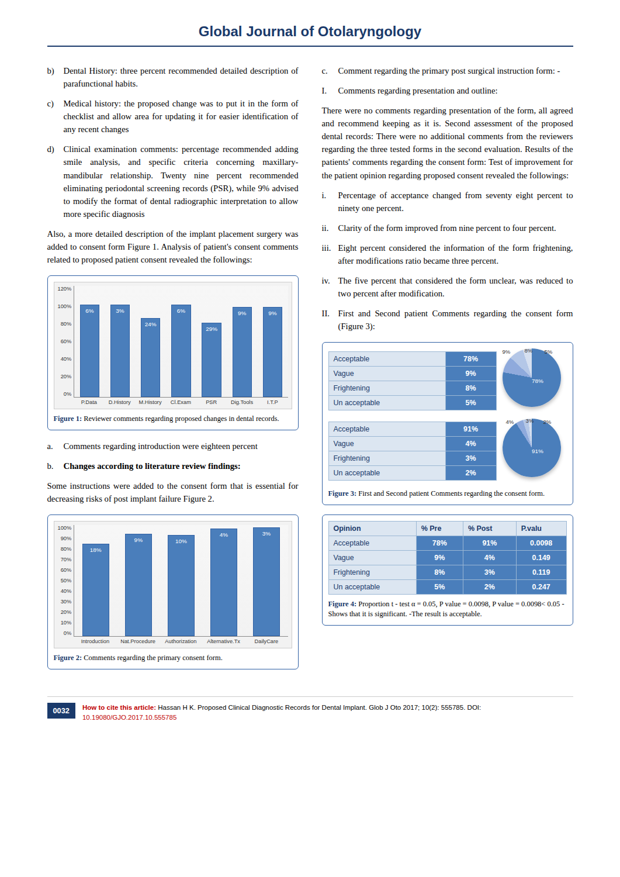Global Journal of Otolaryngology
b)
Dental History: three percent recommended detailed description of parafunctional habits.
c)
Medical history: the proposed change was to put it in the form of checklist and allow area for updating it for easier identification of any recent changes
d)
Clinical examination comments: percentage recommended adding smile analysis, and specific criteria concerning maxillary-mandibular relationship. Twenty nine percent recommended eliminating periodontal screening records (PSR), while 9% advised to modify the format of dental radiographic interpretation to allow more specific diagnosis
Also, a more detailed description of the implant placement surgery was added to consent form Figure 1. Analysis of patient's consent comments related to proposed patient consent revealed the followings:
120% 100% 80% 60% 40% 20% 0%
6%
3%
24%
6%
29%
9%
9%
P.Data D.History M.History Cl.Exam PSR Dig.Tools I.T.P
Figure 1: Reviewer comments regarding proposed changes in dental records.
a.
Comments regarding introduction were eighteen percent
b.
Changes according to literature review findings:
Some instructions were added to the consent form that is essential for decreasing risks of post implant failure Figure 2.
100% 90% 80% 70% 60% 50% 40% 30% 20% 10% 0%
18%
9%
10%
4%
3%
Introduction Nat.Procedure Authorization Alternative.Tx DailyCare
Figure 2: Comments regarding the primary consent form.
c.
Comment regarding the primary post surgical instruction form: -
I.
Comments regarding presentation and outline:
There were no comments regarding presentation of the form, all agreed and recommend keeping as it is. Second assessment of the proposed dental records: There were no additional comments from the reviewers regarding the three tested forms in the second evaluation. Results of the patients' comments regarding the consent form: Test of improvement for the patient opinion regarding proposed consent revealed the followings:
i.
Percentage of acceptance changed from seventy eight percent to ninety one percent.
ii.
Clarity of the form improved from nine percent to four percent.
iii.
Eight percent considered the information of the form frightening, after modifications ratio became three percent.
iv.
The five percent that considered the form unclear, was reduced to two percent after modification.
II.
First and Second patient Comments regarding the consent form (Figure 3):
| Acceptable | 78% |
| Vague | 9% |
| Frightening | 8% |
| Un acceptable | 5% |
9%
8%
5%
78%
| Acceptable | 91% |
| Vague | 4% |
| Frightening | 3% |
| Un acceptable | 2% |
4%
3%
2%
91%
Figure 3: First and Second patient Comments regarding the consent form.
| Opinion | % Pre | % Post | P.valu |
| --- | --- | --- | --- |
| Acceptable | 78% | 91% | 0.0098 |
| Vague | 9% | 4% | 0.149 |
| Frightening | 8% | 3% | 0.119 |
| Un acceptable | 5% | 2% | 0.247 |
Figure 4: Proportion t - test α = 0.05, P value = 0.0098, P value = 0.0098< 0.05 -Shows that it is significant. -The result is acceptable.
0032
How to cite this article: Hassan H K. Proposed Clinical Diagnostic Records for Dental Implant. Glob J Oto 2017; 10(2): 555785. DOI: 10.19080/GJO.2017.10.555785